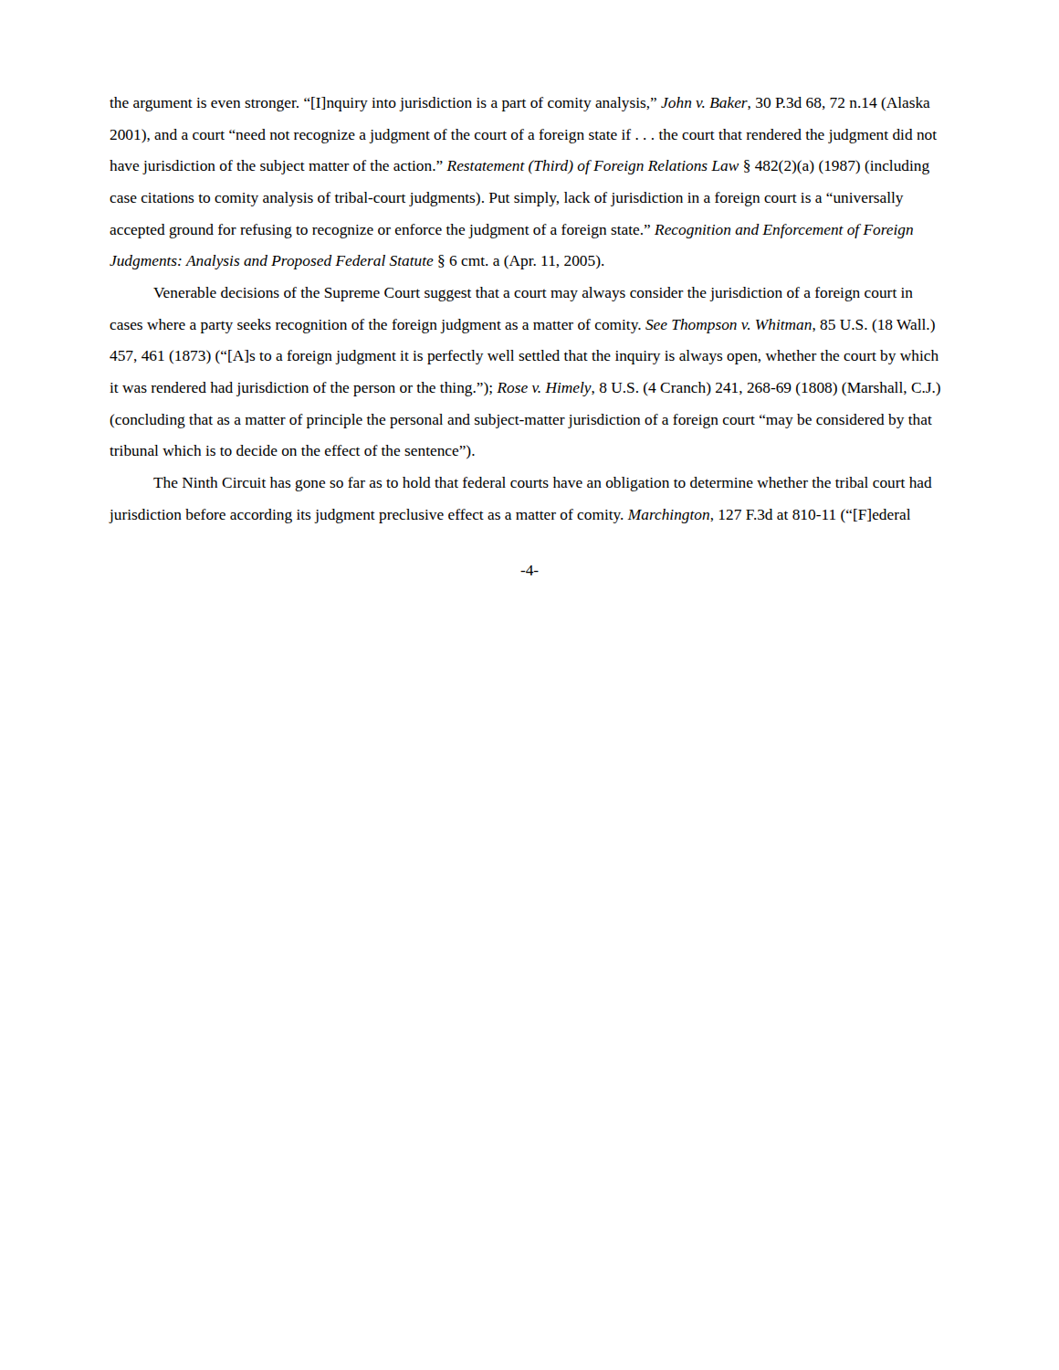the argument is even stronger. “[I]nquiry into jurisdiction is a part of comity analysis,” John v. Baker, 30 P.3d 68, 72 n.14 (Alaska 2001), and a court “need not recognize a judgment of the court of a foreign state if . . . the court that rendered the judgment did not have jurisdiction of the subject matter of the action.” Restatement (Third) of Foreign Relations Law § 482(2)(a) (1987) (including case citations to comity analysis of tribal-court judgments). Put simply, lack of jurisdiction in a foreign court is a “universally accepted ground for refusing to recognize or enforce the judgment of a foreign state.” Recognition and Enforcement of Foreign Judgments: Analysis and Proposed Federal Statute § 6 cmt. a (Apr. 11, 2005).
Venerable decisions of the Supreme Court suggest that a court may always consider the jurisdiction of a foreign court in cases where a party seeks recognition of the foreign judgment as a matter of comity. See Thompson v. Whitman, 85 U.S. (18 Wall.) 457, 461 (1873) (“[A]s to a foreign judgment it is perfectly well settled that the inquiry is always open, whether the court by which it was rendered had jurisdiction of the person or the thing.”); Rose v. Himely, 8 U.S. (4 Cranch) 241, 268-69 (1808) (Marshall, C.J.) (concluding that as a matter of principle the personal and subject-matter jurisdiction of a foreign court “may be considered by that tribunal which is to decide on the effect of the sentence”).
The Ninth Circuit has gone so far as to hold that federal courts have an obligation to determine whether the tribal court had jurisdiction before according its judgment preclusive effect as a matter of comity. Marchington, 127 F.3d at 810-11 (“[F]ederal
-4-